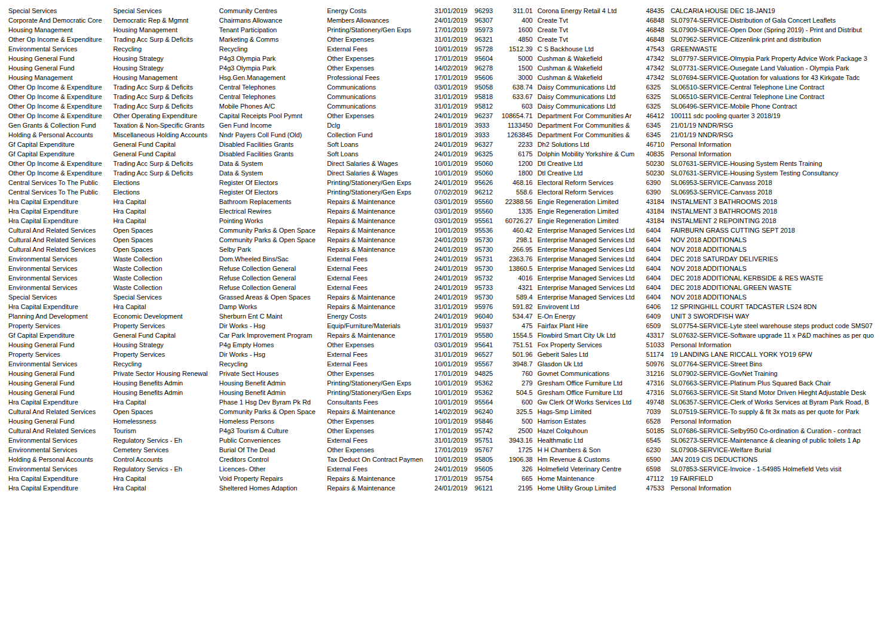| Special Services | Special Services | Community Centres | Energy Costs | 31/01/2019 | 96293 | 311.01 | Corona Energy Retail 4 Ltd | 48435 | CALCARIA HOUSE DEC 18-JAN19 |
| Corporate And Democratic Core | Democratic Rep & Mgmnt | Chairmans Allowance | Members Allowances | 24/01/2019 | 96307 | 400 | Create Tvt | 46848 | SL07974-SERVICE-Distribution of Gala Concert Leaflets |
| Housing Management | Housing Management | Tenant Participation | Printing/Stationery/Gen Exps | 17/01/2019 | 95973 | 1600 | Create Tvt | 46848 | SL07909-SERVICE-Open Door (Spring 2019) - Print and Distribut |
| Other Op Income & Expenditure | Trading Acc Surp & Deficits | Marketing & Comms | Other Expenses | 31/01/2019 | 96321 | 4850 | Create Tvt | 46848 | SL07962-SERVICE-Citizenlink print and distribution |
| Environmental Services | Recycling | Recycling | External Fees | 10/01/2019 | 95728 | 1512.39 | C S Backhouse Ltd | 47543 | GREENWASTE |
| Housing General Fund | Housing Strategy | P4g3 Olympia Park | Other Expenses | 17/01/2019 | 95604 | 5000 | Cushman & Wakefield | 47342 | SL07797-SERVICE-Olmypia Park Property Advice Work Package 3 |
| Housing General Fund | Housing Strategy | P4g3 Olympia Park | Other Expenses | 14/02/2019 | 96278 | 1500 | Cushman & Wakefield | 47342 | SL07731-SERVICE-Ousegate Land Valuation - Olympia Park |
| Housing Management | Housing Management | Hsg.Gen.Management | Professional Fees | 17/01/2019 | 95606 | 3000 | Cushman & Wakefield | 47342 | SL07694-SERVICE-Quotation for valuations for 43 Kirkgate Tadc |
| Other Op Income & Expenditure | Trading Acc Surp & Deficits | Central Telephones | Communications | 03/01/2019 | 95058 | 638.74 | Daisy Communications Ltd | 6325 | SL06510-SERVICE-Central Telephone Line Contract |
| Other Op Income & Expenditure | Trading Acc Surp & Deficits | Central Telephones | Communications | 31/01/2019 | 95818 | 633.67 | Daisy Communications Ltd | 6325 | SL06510-SERVICE-Central Telephone Line Contract |
| Other Op Income & Expenditure | Trading Acc Surp & Deficits | Mobile Phones A/C | Communications | 31/01/2019 | 95812 | 603 | Daisy Communications Ltd | 6325 | SL06496-SERVICE-Mobile Phone Contract |
| Other Op Income & Expenditure | Other Operating Expenditure | Capital Receipts Pool Pymnt | Other Expenses | 24/01/2019 | 96237 | 108654.71 | Department For Communities Ar | 46412 | 100111 sdc pooling quarter 3 2018/19 |
| Gen Grants & Collection Fund | Taxation & Non-Specific Grants | Gen Fund Income | Dclg | 18/01/2019 | 3933 | 1133450 | Department For Communities & | 6345 | 21/01/19 NNDR/RSG |
| Holding & Personal Accounts | Miscellaneous Holding Accounts | Nndr Payers Coll Fund (Old) | Collection Fund | 18/01/2019 | 3933 | 1263845 | Department For Communities & | 6345 | 21/01/19 NNDR/RSG |
| Gf Capital Expenditure | General Fund Capital | Disabled Facilities Grants | Soft Loans | 24/01/2019 | 96327 | 2233 | Dh2 Solutions Ltd | 46710 | Personal Information |
| Gf Capital Expenditure | General Fund Capital | Disabled Facilities Grants | Soft Loans | 24/01/2019 | 96325 | 6175 | Dolphin Mobility Yorkshire & Cum | 40835 | Personal Information |
| Other Op Income & Expenditure | Trading Acc Surp & Deficits | Data & System | Direct Salaries & Wages | 10/01/2019 | 95060 | 1200 | Dtl Creative Ltd | 50230 | SL07631-SERVICE-Housing System Rents Training |
| Other Op Income & Expenditure | Trading Acc Surp & Deficits | Data & System | Direct Salaries & Wages | 10/01/2019 | 95060 | 1800 | Dtl Creative Ltd | 50230 | SL07631-SERVICE-Housing System Testing Consultancy |
| Central Services To The Public | Elections | Register Of Electors | Printing/Stationery/Gen Exps | 24/01/2019 | 95626 | 468.16 | Electoral Reform Services | 6390 | SL06953-SERVICE-Canvass 2018 |
| Central Services To The Public | Elections | Register Of Electors | Printing/Stationery/Gen Exps | 07/02/2019 | 96212 | 558.6 | Electoral Reform Services | 6390 | SL06953-SERVICE-Canvass 2018 |
| Hra Capital Expenditure | Hra Capital | Bathroom Replacements | Repairs & Maintenance | 03/01/2019 | 95560 | 22388.56 | Engie Regeneration Limited | 43184 | INSTALMENT 3 BATHROOMS 2018 |
| Hra Capital Expenditure | Hra Capital | Electrical Rewires | Repairs & Maintenance | 03/01/2019 | 95560 | 1335 | Engie Regeneration Limited | 43184 | INSTALMENT 3 BATHROOMS 2018 |
| Hra Capital Expenditure | Hra Capital | Pointing Works | Repairs & Maintenance | 03/01/2019 | 95561 | 60726.27 | Engie Regeneration Limited | 43184 | INSTALMENT 2 REPOINTING 2018 |
| Cultural And Related Services | Open Spaces | Community Parks & Open Space | Repairs & Maintenance | 10/01/2019 | 95536 | 460.42 | Enterprise Managed Services Ltd | 6404 | FAIRBURN GRASS CUTTING SEPT 2018 |
| Cultural And Related Services | Open Spaces | Community Parks & Open Space | Repairs & Maintenance | 24/01/2019 | 95730 | 298.1 | Enterprise Managed Services Ltd | 6404 | NOV 2018 ADDITIONALS |
| Cultural And Related Services | Open Spaces | Selby Park | Repairs & Maintenance | 24/01/2019 | 95730 | 266.95 | Enterprise Managed Services Ltd | 6404 | NOV 2018 ADDITIONALS |
| Environmental Services | Waste Collection | Dom.Wheeled Bins/Sac | External Fees | 24/01/2019 | 95731 | 2363.76 | Enterprise Managed Services Ltd | 6404 | DEC 2018 SATURDAY DELIVERIES |
| Environmental Services | Waste Collection | Refuse Collection General | External Fees | 24/01/2019 | 95730 | 13860.5 | Enterprise Managed Services Ltd | 6404 | NOV 2018 ADDITIONALS |
| Environmental Services | Waste Collection | Refuse Collection General | External Fees | 24/01/2019 | 95732 | 4016 | Enterprise Managed Services Ltd | 6404 | DEC 2018 ADDITIONAL KERBSIDE & RES WASTE |
| Environmental Services | Waste Collection | Refuse Collection General | External Fees | 24/01/2019 | 95733 | 4321 | Enterprise Managed Services Ltd | 6404 | DEC 2018 ADDITIONAL GREEN WASTE |
| Special Services | Special Services | Grassed Areas & Open Spaces | Repairs & Maintenance | 24/01/2019 | 95730 | 589.4 | Enterprise Managed Services Ltd | 6404 | NOV 2018 ADDITIONALS |
| Hra Capital Expenditure | Hra Capital | Damp Works | Repairs & Maintenance | 31/01/2019 | 95976 | 591.82 | Envirovent Ltd | 6406 | 12 SPRINGHILL COURT TADCASTER LS24 8DN |
| Planning And Development | Economic Development | Sherburn Ent C Maint | Energy Costs | 24/01/2019 | 96040 | 534.47 | E-On Energy | 6409 | UNIT 3 SWORDFISH WAY |
| Property Services | Property Services | Dir Works - Hsg | Equip/Furniture/Materials | 31/01/2019 | 95937 | 475 | Fairfax Plant Hire | 6509 | SL07754-SERVICE-Lyte steel warehouse steps product code SMS07 |
| Gf Capital Expenditure | General Fund Capital | Car Park Improvement Program | Repairs & Maintenance | 17/01/2019 | 95580 | 1554.5 | Flowbird Smart City Uk Ltd | 43317 | SL07632-SERVICE-Software upgrade 11 x P&D machines as per quo |
| Housing General Fund | Housing Strategy | P4g Empty Homes | Other Expenses | 03/01/2019 | 95641 | 751.51 | Fox Property Services | 51033 | Personal Information |
| Property Services | Property Services | Dir Works - Hsg | External Fees | 31/01/2019 | 96527 | 501.96 | Geberit Sales Ltd | 51174 | 19 LANDING LANE RICCALL YORK YO19 6PW |
| Environmental Services | Recycling | Recycling | External Fees | 10/01/2019 | 95567 | 3948.7 | Glasdon Uk Ltd | 50976 | SL07764-SERVICE-Street Bins |
| Housing General Fund | Private Sector Housing Renewal | Private Sect Houses | Other Expenses | 17/01/2019 | 94825 | 760 | Govnet Communications | 31216 | SL07902-SERVICE-GovNet Training |
| Housing General Fund | Housing Benefits Admin | Housing Benefit Admin | Printing/Stationery/Gen Exps | 10/01/2019 | 95362 | 279 | Gresham Office Furniture Ltd | 47316 | SL07663-SERVICE-Platinum Plus Squared Back Chair |
| Housing General Fund | Housing Benefits Admin | Housing Benefit Admin | Printing/Stationery/Gen Exps | 10/01/2019 | 95362 | 504.5 | Gresham Office Furniture Ltd | 47316 | SL07663-SERVICE-Sit Stand Motor Driven Hieght Adjustable Desk |
| Hra Capital Expenditure | Hra Capital | Phase 1 Hsg Dev Byram Pk Rd | Consultants Fees | 10/01/2019 | 95564 | 600 | Gw Clerk Of Works Services Ltd | 49748 | SL06357-SERVICE-Clerk of Works Services at Byram Park Road, B |
| Cultural And Related Services | Open Spaces | Community Parks & Open Space | Repairs & Maintenance | 14/02/2019 | 96240 | 325.5 | Hags-Smp Limited | 7039 | SL07519-SERVICE-To supply & fit 3x mats as per quote for Park |
| Housing General Fund | Homelessness | Homeless Persons | Other Expenses | 10/01/2019 | 95846 | 500 | Harrison Estates | 6528 | Personal Information |
| Cultural And Related Services | Tourism | P4g3 Tourism & Culture | Other Expenses | 17/01/2019 | 95742 | 2500 | Hazel Colquhoun | 50185 | SL07686-SERVICE-Selby950 Co-ordination & Curation - contract |
| Environmental Services | Regulatory Servics - Eh | Public Conveniences | External Fees | 31/01/2019 | 95751 | 3943.16 | Healthmatic Ltd | 6545 | SL06273-SERVICE-Maintenance & cleaning of public toilets 1 Ap |
| Environmental Services | Cemetery Services | Burial Of The Dead | Other Expenses | 17/01/2019 | 95767 | 1725 | H H Chambers & Son | 6230 | SL07908-SERVICE-Welfare Burial |
| Holding & Personal Accounts | Control Accounts | Creditors Control | Tax Deduct On Contract Paymen | 10/01/2019 | 95805 | 1906.38 | Hm Revenue & Customs | 6590 | JAN 2019 CIS DEDUCTIONS |
| Environmental Services | Regulatory Servics - Eh | Licences- Other | External Fees | 24/01/2019 | 95605 | 326 | Holmefield Veterinary Centre | 6598 | SL07853-SERVICE-Invoice - 1-54985 Holmefield Vets visit |
| Hra Capital Expenditure | Hra Capital | Void Property Repairs | Repairs & Maintenance | 17/01/2019 | 95754 | 665 | Home Maintenance | 47112 | 19 FAIRFIELD |
| Hra Capital Expenditure | Hra Capital | Sheltered Homes Adaption | Repairs & Maintenance | 24/01/2019 | 96121 | 2195 | Home Utility Group Limited | 47533 | Personal Information |